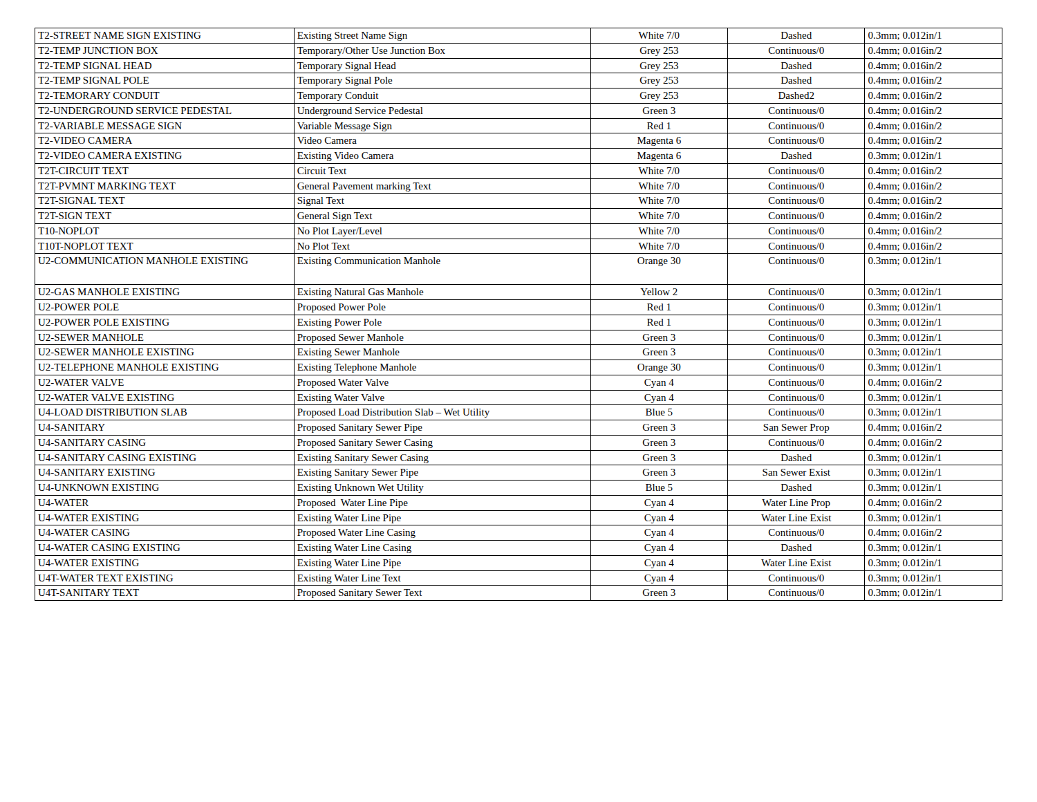| T2-STREET NAME SIGN EXISTING | Existing Street Name Sign | White 7/0 | Dashed | 0.3mm; 0.012in/1 |
| T2-TEMP JUNCTION BOX | Temporary/Other Use Junction Box | Grey 253 | Continuous/0 | 0.4mm; 0.016in/2 |
| T2-TEMP SIGNAL HEAD | Temporary Signal Head | Grey 253 | Dashed | 0.4mm; 0.016in/2 |
| T2-TEMP SIGNAL POLE | Temporary Signal Pole | Grey 253 | Dashed | 0.4mm; 0.016in/2 |
| T2-TEMORARY CONDUIT | Temporary Conduit | Grey 253 | Dashed2 | 0.4mm; 0.016in/2 |
| T2-UNDERGROUND SERVICE PEDESTAL | Underground Service Pedestal | Green 3 | Continuous/0 | 0.4mm; 0.016in/2 |
| T2-VARIABLE MESSAGE SIGN | Variable Message Sign | Red 1 | Continuous/0 | 0.4mm; 0.016in/2 |
| T2-VIDEO CAMERA | Video Camera | Magenta 6 | Continuous/0 | 0.4mm; 0.016in/2 |
| T2-VIDEO CAMERA EXISTING | Existing Video Camera | Magenta 6 | Dashed | 0.3mm; 0.012in/1 |
| T2T-CIRCUIT TEXT | Circuit Text | White 7/0 | Continuous/0 | 0.4mm; 0.016in/2 |
| T2T-PVMNT MARKING TEXT | General Pavement marking Text | White 7/0 | Continuous/0 | 0.4mm; 0.016in/2 |
| T2T-SIGNAL TEXT | Signal Text | White 7/0 | Continuous/0 | 0.4mm; 0.016in/2 |
| T2T-SIGN TEXT | General Sign Text | White 7/0 | Continuous/0 | 0.4mm; 0.016in/2 |
| T10-NOPLOT | No Plot Layer/Level | White 7/0 | Continuous/0 | 0.4mm; 0.016in/2 |
| T10T-NOPLOT TEXT | No Plot Text | White 7/0 | Continuous/0 | 0.4mm; 0.016in/2 |
| U2-COMMUNICATION MANHOLE EXISTING | Existing Communication Manhole | Orange 30 | Continuous/0 | 0.3mm; 0.012in/1 |
| U2-GAS MANHOLE EXISTING | Existing Natural Gas Manhole | Yellow 2 | Continuous/0 | 0.3mm; 0.012in/1 |
| U2-POWER POLE | Proposed Power Pole | Red 1 | Continuous/0 | 0.3mm; 0.012in/1 |
| U2-POWER POLE EXISTING | Existing Power Pole | Red 1 | Continuous/0 | 0.3mm; 0.012in/1 |
| U2-SEWER MANHOLE | Proposed Sewer Manhole | Green 3 | Continuous/0 | 0.3mm; 0.012in/1 |
| U2-SEWER MANHOLE EXISTING | Existing Sewer Manhole | Green 3 | Continuous/0 | 0.3mm; 0.012in/1 |
| U2-TELEPHONE MANHOLE EXISTING | Existing Telephone Manhole | Orange 30 | Continuous/0 | 0.3mm; 0.012in/1 |
| U2-WATER VALVE | Proposed Water Valve | Cyan 4 | Continuous/0 | 0.4mm; 0.016in/2 |
| U2-WATER VALVE EXISTING | Existing Water Valve | Cyan 4 | Continuous/0 | 0.3mm; 0.012in/1 |
| U4-LOAD DISTRIBUTION SLAB | Proposed Load Distribution Slab – Wet Utility | Blue 5 | Continuous/0 | 0.3mm; 0.012in/1 |
| U4-SANITARY | Proposed Sanitary Sewer Pipe | Green 3 | San Sewer Prop | 0.4mm; 0.016in/2 |
| U4-SANITARY CASING | Proposed Sanitary Sewer Casing | Green 3 | Continuous/0 | 0.4mm; 0.016in/2 |
| U4-SANITARY CASING EXISTING | Existing Sanitary Sewer Casing | Green 3 | Dashed | 0.3mm; 0.012in/1 |
| U4-SANITARY EXISTING | Existing Sanitary Sewer Pipe | Green 3 | San Sewer Exist | 0.3mm; 0.012in/1 |
| U4-UNKNOWN EXISTING | Existing Unknown Wet Utility | Blue 5 | Dashed | 0.3mm; 0.012in/1 |
| U4-WATER | Proposed Water Line Pipe | Cyan 4 | Water Line Prop | 0.4mm; 0.016in/2 |
| U4-WATER EXISTING | Existing Water Line Pipe | Cyan 4 | Water Line Exist | 0.3mm; 0.012in/1 |
| U4-WATER CASING | Proposed Water Line Casing | Cyan 4 | Continuous/0 | 0.4mm; 0.016in/2 |
| U4-WATER CASING EXISTING | Existing Water Line Casing | Cyan 4 | Dashed | 0.3mm; 0.012in/1 |
| U4-WATER EXISTING | Existing Water Line Pipe | Cyan 4 | Water Line Exist | 0.3mm; 0.012in/1 |
| U4T-WATER TEXT EXISTING | Existing Water Line Text | Cyan 4 | Continuous/0 | 0.3mm; 0.012in/1 |
| U4T-SANITARY TEXT | Proposed Sanitary Sewer Text | Green 3 | Continuous/0 | 0.3mm; 0.012in/1 |